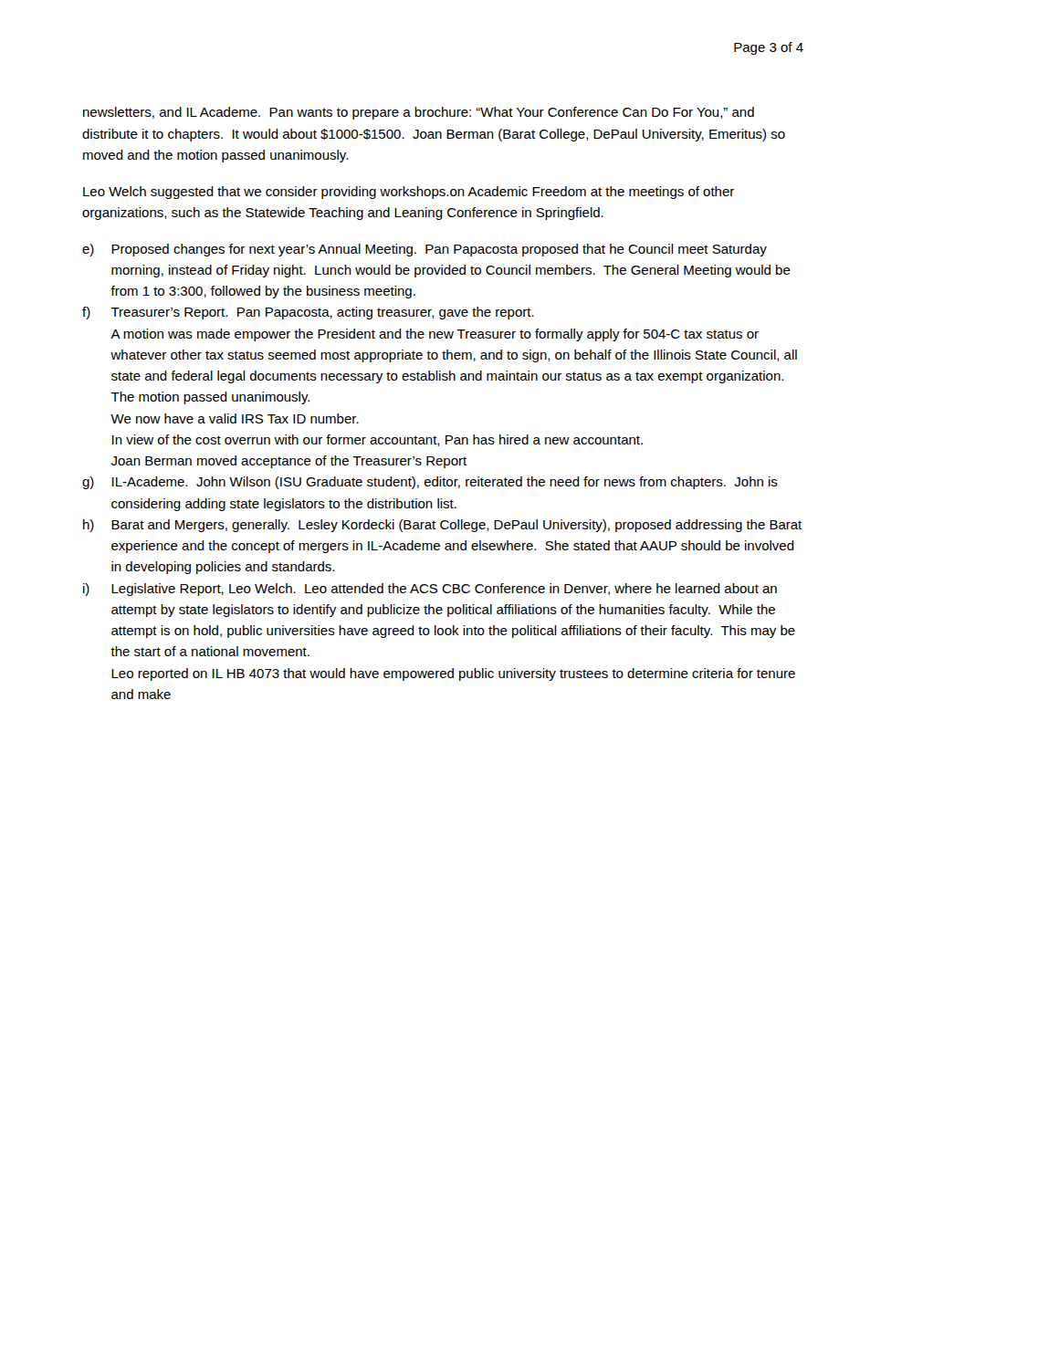Page 3 of 4
newsletters, and IL Academe. Pan wants to prepare a brochure: “What Your Conference Can Do For You,” and distribute it to chapters. It would about $1000-$1500. Joan Berman (Barat College, DePaul University, Emeritus) so moved and the motion passed unanimously.
Leo Welch suggested that we consider providing workshops.on Academic Freedom at the meetings of other organizations, such as the Statewide Teaching and Leaning Conference in Springfield.
e)
Proposed changes for next year’s Annual Meeting. Pan Papacosta proposed that he Council meet Saturday morning, instead of Friday night. Lunch would be provided to Council members. The General Meeting would be from 1 to 3:300, followed by the business meeting.
f)
Treasurer’s Report. Pan Papacosta, acting treasurer, gave the report.
A motion was made empower the President and the new Treasurer to formally apply for 504-C tax status or whatever other tax status seemed most appropriate to them, and to sign, on behalf of the Illinois State Council, all state and federal legal documents necessary to establish and maintain our status as a tax exempt organization. The motion passed unanimously.
We now have a valid IRS Tax ID number.
In view of the cost overrun with our former accountant, Pan has hired a new accountant.
Joan Berman moved acceptance of the Treasurer’s Report
g)
IL-Academe. John Wilson (ISU Graduate student), editor, reiterated the need for news from chapters. John is considering adding state legislators to the distribution list.
h)
Barat and Mergers, generally. Lesley Kordecki (Barat College, DePaul University), proposed addressing the Barat experience and the concept of mergers in IL-Academe and elsewhere. She stated that AAUP should be involved in developing policies and standards.
i)
Legislative Report, Leo Welch. Leo attended the ACS CBC Conference in Denver, where he learned about an attempt by state legislators to identify and publicize the political affiliations of the humanities faculty. While the attempt is on hold, public universities have agreed to look into the political affiliations of their faculty. This may be the start of a national movement.
Leo reported on IL HB 4073 that would have empowered public university trustees to determine criteria for tenure and make